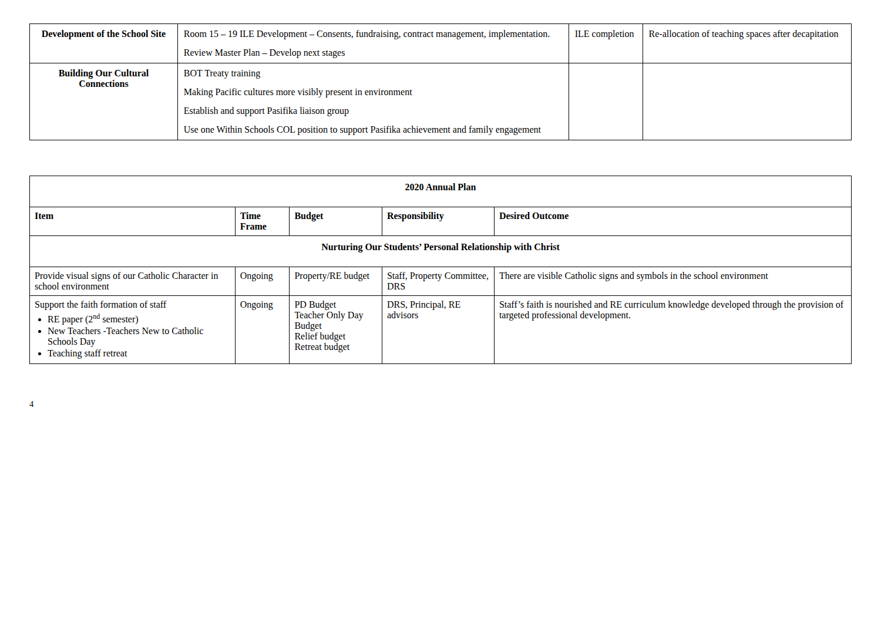| Development of the School Site | Room 15 – 19 ILE Development – Consents, fundraising, contract management, implementation. Review Master Plan – Develop next stages | ILE completion | Re-allocation of teaching spaces after decapitation |
| Building Our Cultural Connections | BOT Treaty training Making Pacific cultures more visibly present in environment Establish and support Pasifika liaison group Use one Within Schools COL position to support Pasifika achievement and family engagement | | |
| 2020 Annual Plan |
| Item | Time Frame | Budget | Responsibility | Desired Outcome |
| Nurturing Our Students’ Personal Relationship with Christ |
| Provide visual signs of our Catholic Character in school environment | Ongoing | Property/RE budget | Staff, Property Committee, DRS | There are visible Catholic signs and symbols in the school environment |
| Support the faith formation of staff RE paper (2 nd semester) New Teachers -Teachers New to Catholic Schools Day Teaching staff retreat | Ongoing | PD Budget Teacher Only Day Budget Relief budget Retreat budget | DRS, Principal, RE advisors | Staff’s faith is nourished and RE curriculum knowledge developed through the provision of targeted professional development. |
4